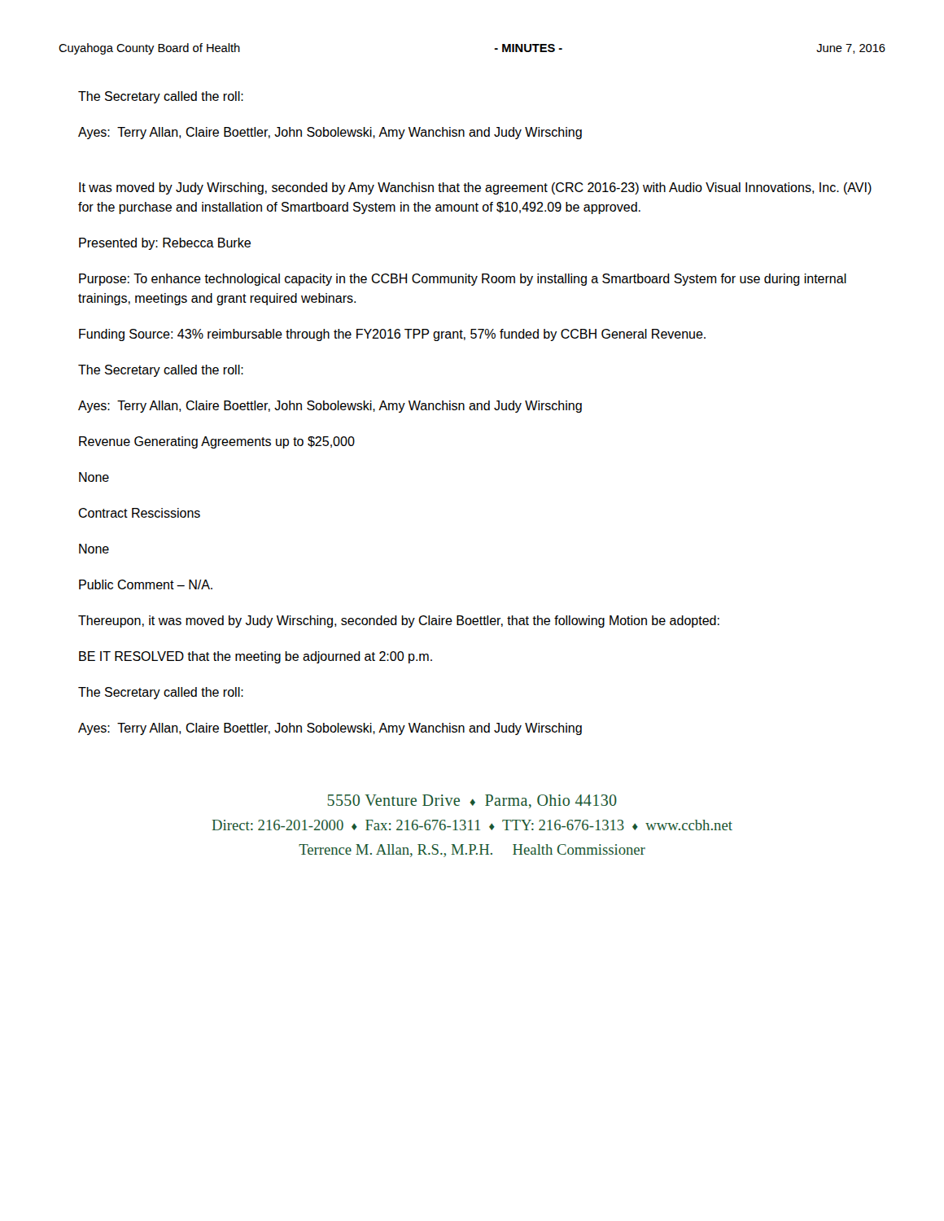Cuyahoga County Board of Health
- MINUTES -
June 7, 2016
The Secretary called the roll:
Ayes: Terry Allan, Claire Boettler, John Sobolewski, Amy Wanchisn and Judy Wirsching
It was moved by Judy Wirsching, seconded by Amy Wanchisn that the agreement (CRC 2016-23) with Audio Visual Innovations, Inc. (AVI) for the purchase and installation of Smartboard System in the amount of $10,492.09 be approved.
Presented by: Rebecca Burke
Purpose: To enhance technological capacity in the CCBH Community Room by installing a Smartboard System for use during internal trainings, meetings and grant required webinars.
Funding Source: 43% reimbursable through the FY2016 TPP grant, 57% funded by CCBH General Revenue.
The Secretary called the roll:
Ayes: Terry Allan, Claire Boettler, John Sobolewski, Amy Wanchisn and Judy Wirsching
Revenue Generating Agreements up to $25,000
None
Contract Rescissions
None
Public Comment – N/A.
Thereupon, it was moved by Judy Wirsching, seconded by Claire Boettler, that the following Motion be adopted:
BE IT RESOLVED that the meeting be adjourned at 2:00 p.m.
The Secretary called the roll:
Ayes: Terry Allan, Claire Boettler, John Sobolewski, Amy Wanchisn and Judy Wirsching
5550 Venture Drive ♦ Parma, Ohio 44130
Direct: 216-201-2000 ♦ Fax: 216-676-1311 ♦ TTY: 216-676-1313 ♦ www.ccbh.net
Terrence M. Allan, R.S., M.P.H. Health Commissioner